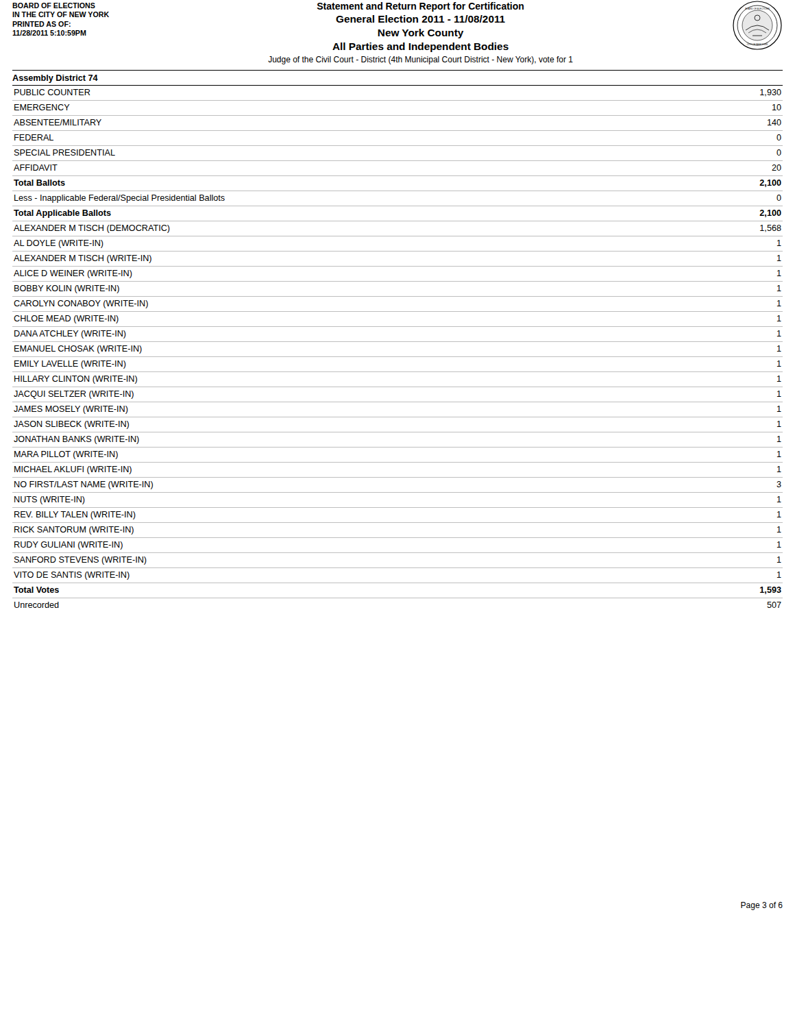BOARD OF ELECTIONS
IN THE CITY OF NEW YORK
PRINTED AS OF:
11/28/2011 5:10:59PM
Statement and Return Report for Certification
General Election 2011 - 11/08/2011
New York County
All Parties and Independent Bodies
Judge of the Civil Court - District (4th Municipal Court District - New York), vote for 1
BOARD OF ELECTIONS CITY OF NEW YORK
Assembly District 74
| PUBLIC COUNTER | 1,930 |
| EMERGENCY | 10 |
| ABSENTEE/MILITARY | 140 |
| FEDERAL | 0 |
| SPECIAL PRESIDENTIAL | 0 |
| AFFIDAVIT | 20 |
| Total Ballots | 2,100 |
| Less - Inapplicable Federal/Special Presidential Ballots | 0 |
| Total Applicable Ballots | 2,100 |
| ALEXANDER M TISCH (DEMOCRATIC) | 1,568 |
| AL DOYLE (WRITE-IN) | 1 |
| ALEXANDER M TISCH (WRITE-IN) | 1 |
| ALICE D WEINER (WRITE-IN) | 1 |
| BOBBY KOLIN (WRITE-IN) | 1 |
| CAROLYN CONABOY (WRITE-IN) | 1 |
| CHLOE MEAD (WRITE-IN) | 1 |
| DANA ATCHLEY (WRITE-IN) | 1 |
| EMANUEL CHOSAK (WRITE-IN) | 1 |
| EMILY LAVELLE (WRITE-IN) | 1 |
| HILLARY CLINTON (WRITE-IN) | 1 |
| JACQUI SELTZER (WRITE-IN) | 1 |
| JAMES MOSELY (WRITE-IN) | 1 |
| JASON SLIBECK (WRITE-IN) | 1 |
| JONATHAN BANKS (WRITE-IN) | 1 |
| MARA PILLOT (WRITE-IN) | 1 |
| MICHAEL AKLUFI (WRITE-IN) | 1 |
| NO FIRST/LAST NAME (WRITE-IN) | 3 |
| NUTS (WRITE-IN) | 1 |
| REV. BILLY TALEN (WRITE-IN) | 1 |
| RICK SANTORUM (WRITE-IN) | 1 |
| RUDY GULIANI (WRITE-IN) | 1 |
| SANFORD STEVENS (WRITE-IN) | 1 |
| VITO DE SANTIS (WRITE-IN) | 1 |
| Total Votes | 1,593 |
| Unrecorded | 507 |
Page 3 of 6